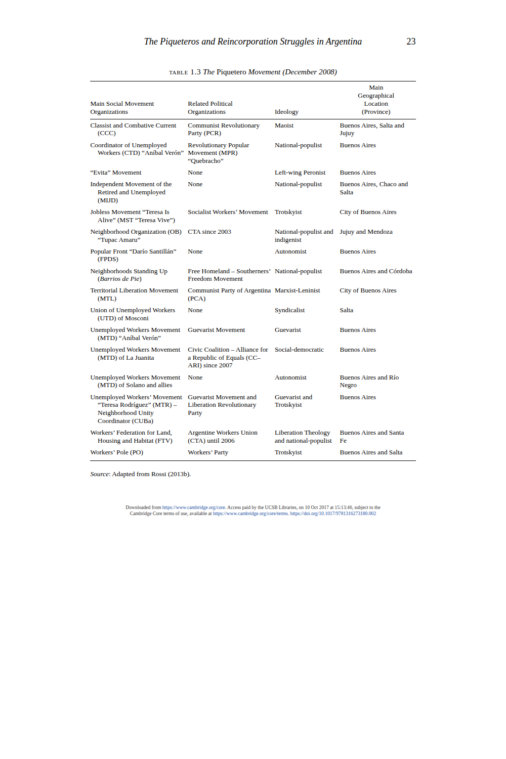The Piqueteros and Reincorporation Struggles in Argentina 23
table 1.3 The Piquetero Movement (December 2008)
| Main Social Movement Organizations | Related Political Organizations | Ideology | Main Geographical Location (Province) |
| --- | --- | --- | --- |
| Classist and Combative Current (CCC) | Communist Revolutionary Party (PCR) | Maoist | Buenos Aires, Salta and Jujuy |
| Coordinator of Unemployed Workers (CTD) “Aníbal Verón” | Revolutionary Popular Movement (MPR) “Quebracho” | National-populist | Buenos Aires |
| “Evita” Movement | None | Left-wing Peronist | Buenos Aires |
| Independent Movement of the Retired and Unemployed (MIJD) | None | National-populist | Buenos Aires, Chaco and Salta |
| Jobless Movement “Teresa Is Alive” (MST “Teresa Vive”) | Socialist Workers’ Movement | Trotskyist | City of Buenos Aires |
| Neighborhood Organization (OB) “Tupac Amaru” | CTA since 2003 | National-populist and indigenist | Jujuy and Mendoza |
| Popular Front “Darío Santillán” (FPDS) | None | Autonomist | Buenos Aires |
| Neighborhoods Standing Up ( Barrios de Pie ) | Free Homeland – Southerners’ Freedom Movement | National-populist | Buenos Aires and Córdoba |
| Territorial Liberation Movement (MTL) | Communist Party of Argentina (PCA) | Marxist-Leninist | City of Buenos Aires |
| Union of Unemployed Workers (UTD) of Mosconi | None | Syndicalist | Salta |
| Unemployed Workers Movement (MTD) “Aníbal Verón” | Guevarist Movement | Guevarist | Buenos Aires |
| Unemployed Workers Movement (MTD) of La Juanita | Civic Coalition – Alliance for a Republic of Equals (CC–ARI) since 2007 | Social-democratic | Buenos Aires |
| Unemployed Workers Movement (MTD) of Solano and allies | None | Autonomist | Buenos Aires and Río Negro |
| Unemployed Workers’ Movement “Teresa Rodríguez” (MTR) – Neighborhood Unity Coordinator (CUBa) | Guevarist Movement and Liberation Revolutionary Party | Guevarist and Trotskyist | Buenos Aires |
| Workers’ Federation for Land, Housing and Habitat (FTV) | Argentine Workers Union (CTA) until 2006 | Liberation Theology and national-populist | Buenos Aires and Santa Fe |
| Workers’ Pole (PO) | Workers’ Party | Trotskyist | Buenos Aires and Salta |
Source: Adapted from Rossi (2013b).
Downloaded from https://www.cambridge.org/core. Access paid by the UCSB Libraries, on 10 Oct 2017 at 15:13:46, subject to the Cambridge Core terms of use, available at https://www.cambridge.org/core/terms. https://doi.org/10.1017/9781316273180.002